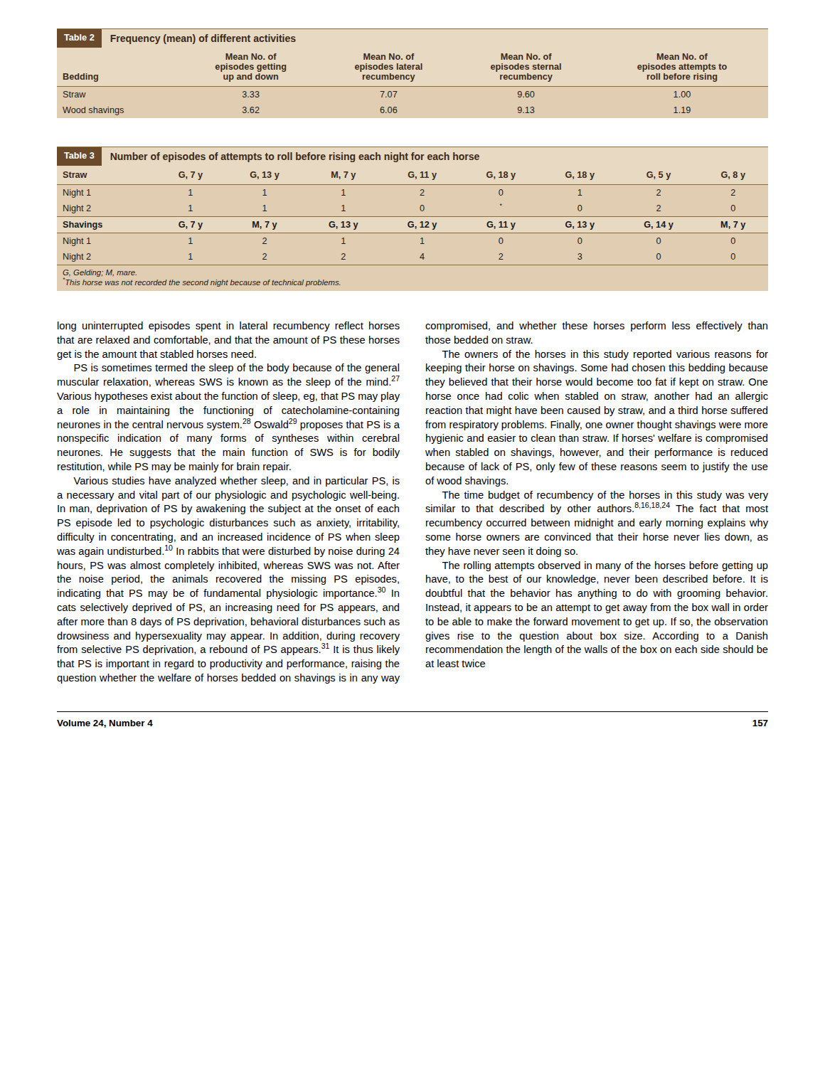Table 2 Frequency (mean) of different activities
| Bedding | Mean No. of episodes getting up and down | Mean No. of episodes lateral recumbency | Mean No. of episodes sternal recumbency | Mean No. of episodes attempts to roll before rising |
| --- | --- | --- | --- | --- |
| Straw | 3.33 | 7.07 | 9.60 | 1.00 |
| Wood shavings | 3.62 | 6.06 | 9.13 | 1.19 |
Table 3 Number of episodes of attempts to roll before rising each night for each horse
| Straw | G, 7 y | G, 13 y | M, 7 y | G, 11 y | G, 18 y | G, 18 y | G, 5 y | G, 8 y |
| --- | --- | --- | --- | --- | --- | --- | --- | --- |
| Night 1 | 1 | 1 | 1 | 2 | 0 | 1 | 2 | 2 |
| Night 2 | 1 | 1 | 1 | 0 | * | 0 | 2 | 0 |
| Shavings | G, 7 y | M, 7 y | G, 13 y | G, 12 y | G, 11 y | G, 13 y | G, 14 y | M, 7 y |
| Night 1 | 1 | 2 | 1 | 1 | 0 | 0 | 0 | 0 |
| Night 2 | 1 | 2 | 2 | 4 | 2 | 3 | 0 | 0 |
| G, Gelding; M, mare. * This horse was not recorded the second night because of technical problems. |
long uninterrupted episodes spent in lateral recumbency reflect horses that are relaxed and comfortable, and that the amount of PS these horses get is the amount that stabled horses need.
PS is sometimes termed the sleep of the body because of the general muscular relaxation, whereas SWS is known as the sleep of the mind.27 Various hypotheses exist about the function of sleep, eg, that PS may play a role in maintaining the functioning of catecholamine-containing neurones in the central nervous system.28 Oswald29 proposes that PS is a nonspecific indication of many forms of syntheses within cerebral neurones. He suggests that the main function of SWS is for bodily restitution, while PS may be mainly for brain repair.
Various studies have analyzed whether sleep, and in particular PS, is a necessary and vital part of our physiologic and psychologic well-being. In man, deprivation of PS by awakening the subject at the onset of each PS episode led to psychologic disturbances such as anxiety, irritability, difficulty in concentrating, and an increased incidence of PS when sleep was again undisturbed.10 In rabbits that were disturbed by noise during 24 hours, PS was almost completely inhibited, whereas SWS was not. After the noise period, the animals recovered the missing PS episodes, indicating that PS may be of fundamental physiologic importance.30 In cats selectively deprived of PS, an increasing need for PS appears, and after more than 8 days of PS deprivation, behavioral disturbances such as drowsiness and hypersexuality may appear. In addition, during recovery from selective PS deprivation, a rebound of PS appears.31 It is thus likely that PS is important in regard to productivity and performance, raising the question whether the welfare of horses bedded on shavings is in any way compromised, and whether these horses perform less effectively than those bedded on straw.
The owners of the horses in this study reported various reasons for keeping their horse on shavings. Some had chosen this bedding because they believed that their horse would become too fat if kept on straw. One horse once had colic when stabled on straw, another had an allergic reaction that might have been caused by straw, and a third horse suffered from respiratory problems. Finally, one owner thought shavings were more hygienic and easier to clean than straw. If horses' welfare is compromised when stabled on shavings, however, and their performance is reduced because of lack of PS, only few of these reasons seem to justify the use of wood shavings.
The time budget of recumbency of the horses in this study was very similar to that described by other authors.8,16,18,24 The fact that most recumbency occurred between midnight and early morning explains why some horse owners are convinced that their horse never lies down, as they have never seen it doing so.
The rolling attempts observed in many of the horses before getting up have, to the best of our knowledge, never been described before. It is doubtful that the behavior has anything to do with grooming behavior. Instead, it appears to be an attempt to get away from the box wall in order to be able to make the forward movement to get up. If so, the observation gives rise to the question about box size. According to a Danish recommendation the length of the walls of the box on each side should be at least twice
Volume 24, Number 4 157